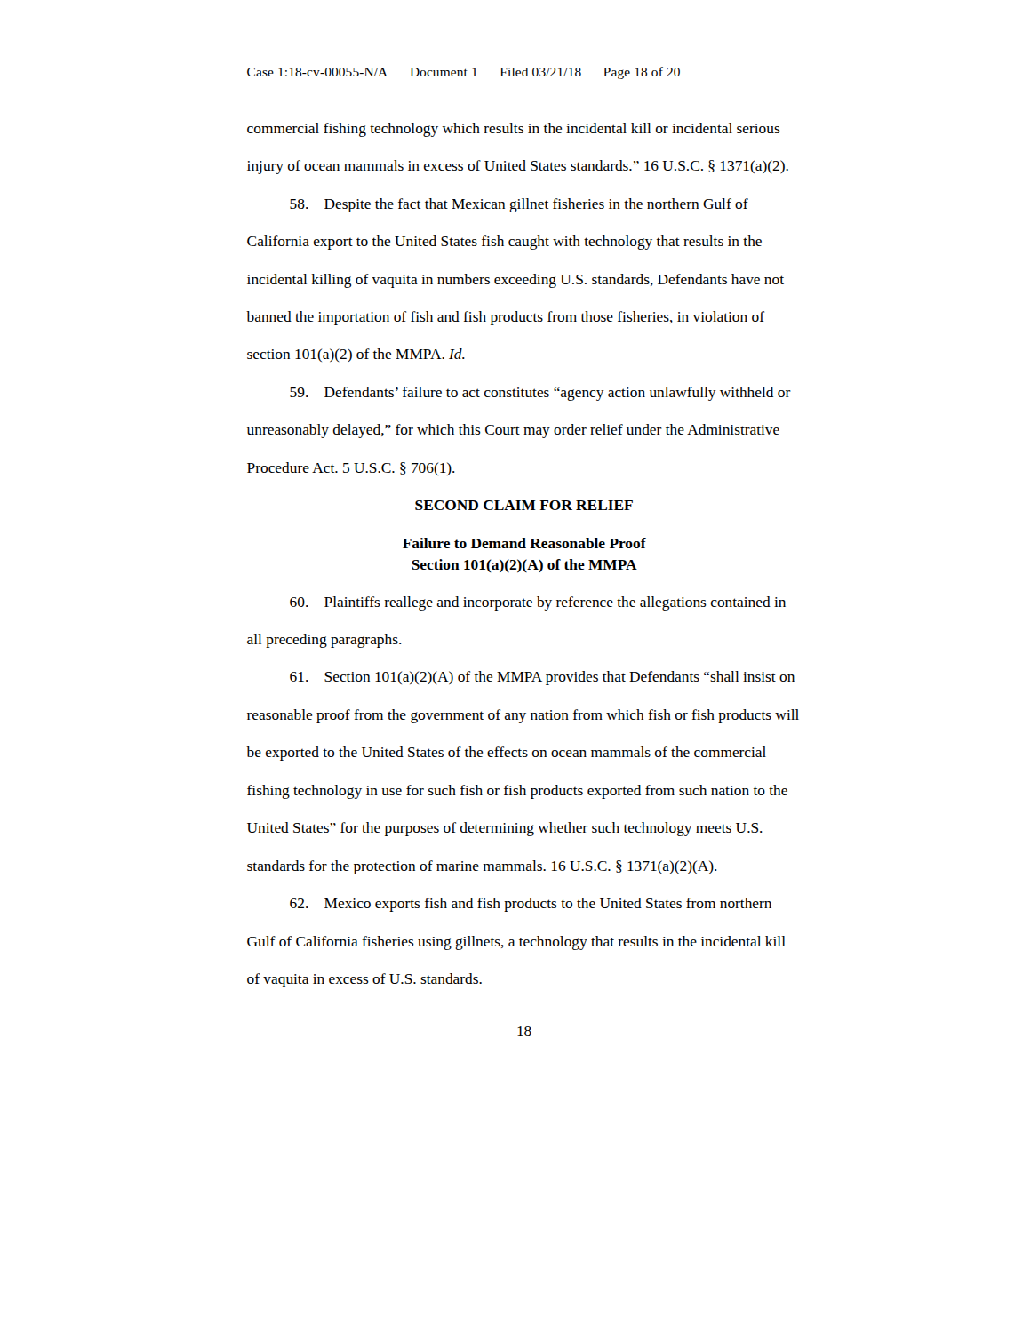Case 1:18-cv-00055-N/A Document 1 Filed 03/21/18 Page 18 of 20
commercial fishing technology which results in the incidental kill or incidental serious injury of ocean mammals in excess of United States standards.” 16 U.S.C. § 1371(a)(2).
58. Despite the fact that Mexican gillnet fisheries in the northern Gulf of California export to the United States fish caught with technology that results in the incidental killing of vaquita in numbers exceeding U.S. standards, Defendants have not banned the importation of fish and fish products from those fisheries, in violation of section 101(a)(2) of the MMPA. Id.
59. Defendants’ failure to act constitutes “agency action unlawfully withheld or unreasonably delayed,” for which this Court may order relief under the Administrative Procedure Act. 5 U.S.C. § 706(1).
SECOND CLAIM FOR RELIEF
Failure to Demand Reasonable Proof
Section 101(a)(2)(A) of the MMPA
60. Plaintiffs reallege and incorporate by reference the allegations contained in all preceding paragraphs.
61. Section 101(a)(2)(A) of the MMPA provides that Defendants “shall insist on reasonable proof from the government of any nation from which fish or fish products will be exported to the United States of the effects on ocean mammals of the commercial fishing technology in use for such fish or fish products exported from such nation to the United States” for the purposes of determining whether such technology meets U.S. standards for the protection of marine mammals. 16 U.S.C. § 1371(a)(2)(A).
62. Mexico exports fish and fish products to the United States from northern Gulf of California fisheries using gillnets, a technology that results in the incidental kill of vaquita in excess of U.S. standards.
18